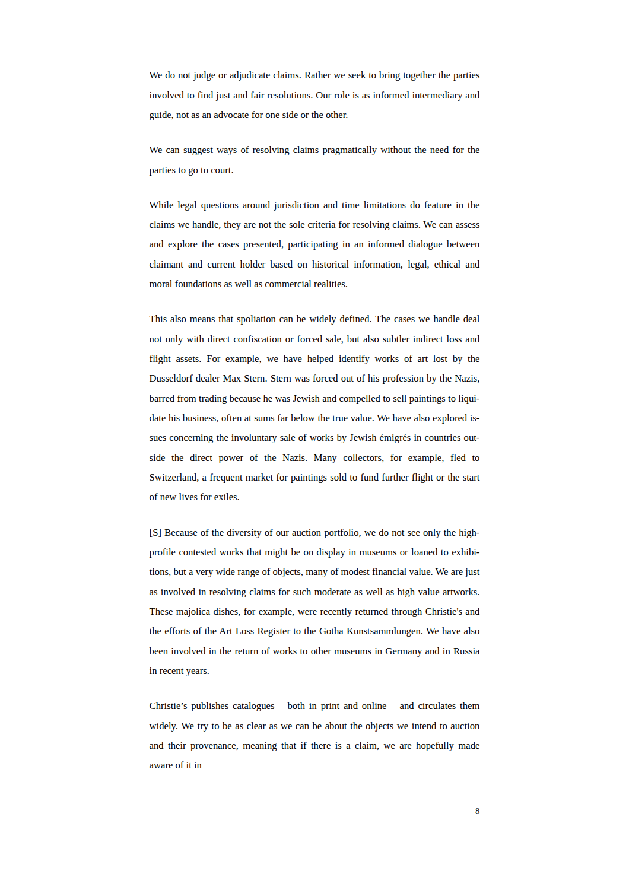We do not judge or adjudicate claims. Rather we seek to bring together the parties involved to find just and fair resolutions. Our role is as informed intermediary and guide, not as an advocate for one side or the other.
We can suggest ways of resolving claims pragmatically without the need for the parties to go to court.
While legal questions around jurisdiction and time limitations do feature in the claims we handle, they are not the sole criteria for resolving claims. We can assess and explore the cases presented, participating in an informed dialogue between claimant and current holder based on historical information, legal, ethical and moral foundations as well as commercial realities.
This also means that spoliation can be widely defined. The cases we handle deal not only with direct confiscation or forced sale, but also subtler indirect loss and flight assets. For example, we have helped identify works of art lost by the Dusseldorf dealer Max Stern. Stern was forced out of his profession by the Nazis, barred from trading because he was Jewish and compelled to sell paintings to liquidate his business, often at sums far below the true value. We have also explored issues concerning the involuntary sale of works by Jewish émigrés in countries outside the direct power of the Nazis. Many collectors, for example, fled to Switzerland, a frequent market for paintings sold to fund further flight or the start of new lives for exiles.
[S] Because of the diversity of our auction portfolio, we do not see only the high-profile contested works that might be on display in museums or loaned to exhibitions, but a very wide range of objects, many of modest financial value. We are just as involved in resolving claims for such moderate as well as high value artworks. These majolica dishes, for example, were recently returned through Christie's and the efforts of the Art Loss Register to the Gotha Kunstsammlungen. We have also been involved in the return of works to other museums in Germany and in Russia in recent years.
Christie’s publishes catalogues – both in print and online – and circulates them widely. We try to be as clear as we can be about the objects we intend to auction and their provenance, meaning that if there is a claim, we are hopefully made aware of it in
8